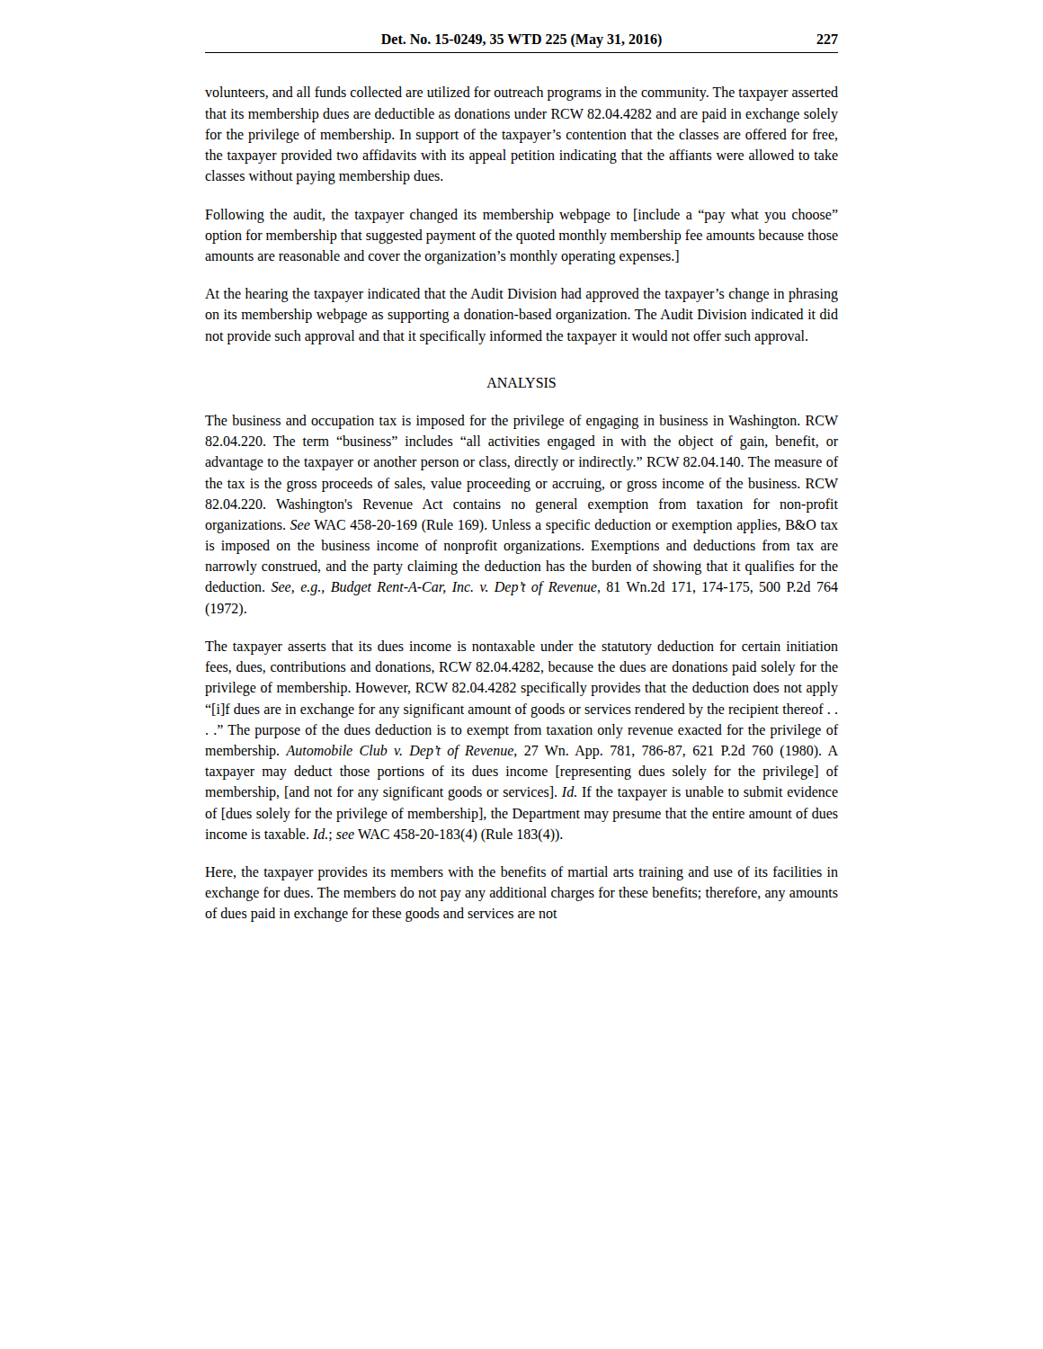Det. No. 15-0249, 35 WTD 225 (May 31, 2016) 227
volunteers, and all funds collected are utilized for outreach programs in the community. The taxpayer asserted that its membership dues are deductible as donations under RCW 82.04.4282 and are paid in exchange solely for the privilege of membership. In support of the taxpayer’s contention that the classes are offered for free, the taxpayer provided two affidavits with its appeal petition indicating that the affiants were allowed to take classes without paying membership dues.
Following the audit, the taxpayer changed its membership webpage to [include a “pay what you choose” option for membership that suggested payment of the quoted monthly membership fee amounts because those amounts are reasonable and cover the organization’s monthly operating expenses.]
At the hearing the taxpayer indicated that the Audit Division had approved the taxpayer’s change in phrasing on its membership webpage as supporting a donation-based organization. The Audit Division indicated it did not provide such approval and that it specifically informed the taxpayer it would not offer such approval.
Analysis
The business and occupation tax is imposed for the privilege of engaging in business in Washington. RCW 82.04.220. The term “business” includes “all activities engaged in with the object of gain, benefit, or advantage to the taxpayer or another person or class, directly or indirectly.” RCW 82.04.140. The measure of the tax is the gross proceeds of sales, value proceeding or accruing, or gross income of the business. RCW 82.04.220. Washington's Revenue Act contains no general exemption from taxation for non-profit organizations. See WAC 458-20-169 (Rule 169). Unless a specific deduction or exemption applies, B&O tax is imposed on the business income of nonprofit organizations. Exemptions and deductions from tax are narrowly construed, and the party claiming the deduction has the burden of showing that it qualifies for the deduction. See, e.g., Budget Rent-A-Car, Inc. v. Dep’t of Revenue, 81 Wn.2d 171, 174-175, 500 P.2d 764 (1972).
The taxpayer asserts that its dues income is nontaxable under the statutory deduction for certain initiation fees, dues, contributions and donations, RCW 82.04.4282, because the dues are donations paid solely for the privilege of membership. However, RCW 82.04.4282 specifically provides that the deduction does not apply “[i]f dues are in exchange for any significant amount of goods or services rendered by the recipient thereof . . . .” The purpose of the dues deduction is to exempt from taxation only revenue exacted for the privilege of membership. Automobile Club v. Dep’t of Revenue, 27 Wn. App. 781, 786-87, 621 P.2d 760 (1980). A taxpayer may deduct those portions of its dues income [representing dues solely for the privilege] of membership, [and not for any significant goods or services]. Id. If the taxpayer is unable to submit evidence of [dues solely for the privilege of membership], the Department may presume that the entire amount of dues income is taxable. Id.; see WAC 458-20-183(4) (Rule 183(4)).
Here, the taxpayer provides its members with the benefits of martial arts training and use of its facilities in exchange for dues. The members do not pay any additional charges for these benefits; therefore, any amounts of dues paid in exchange for these goods and services are not